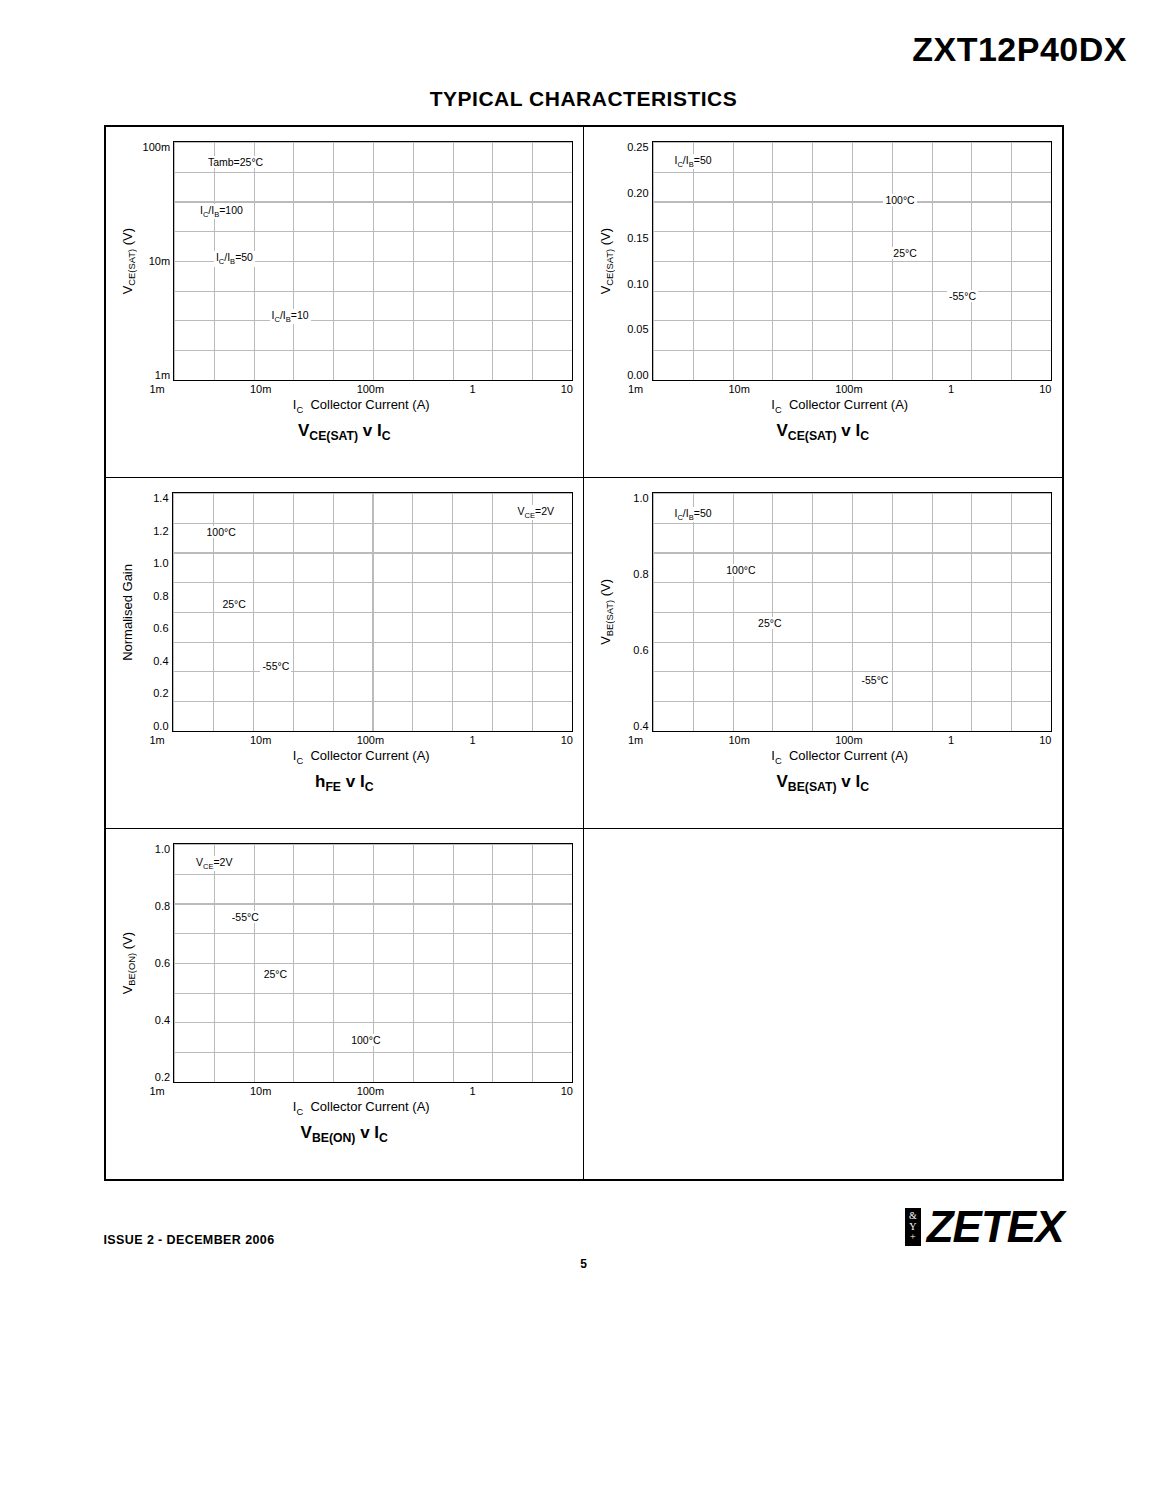ZXT12P40DX
TYPICAL CHARACTERISTICS
| V CE(SAT) (V) 100m 10m 1m Tamb=25°C I C /I B =100 I C /I B =50 I C /I B =10 1m 10m 100m 1 10 I C Collector Current (A) V CE(SAT) v I C | V CE(SAT) (V) 0.25 0.20 0.15 0.10 0.05 0.00 I C /I B =50 100°C 25°C -55°C 1m 10m 100m 1 10 I C Collector Current (A) V CE(SAT) v I C |
| Normalised Gain 1.4 1.2 1.0 0.8 0.6 0.4 0.2 0.0 V CE =2V 100°C 25°C -55°C 1m 10m 100m 1 10 I C Collector Current (A) h FE v I C | V BE(SAT) (V) 1.0 0.8 0.6 0.4 I C /I B =50 100°C 25°C -55°C 1m 10m 100m 1 10 I C Collector Current (A) V BE(SAT) v I C |
| V BE(ON) (V) 1.0 0.8 0.6 0.4 0.2 V CE =2V -55°C 25°C 100°C 1m 10m 100m 1 10 I C Collector Current (A) V BE(ON) v I C | |
ISSUE 2 - DECEMBER 2006
&
Y
+
ZETEX
5